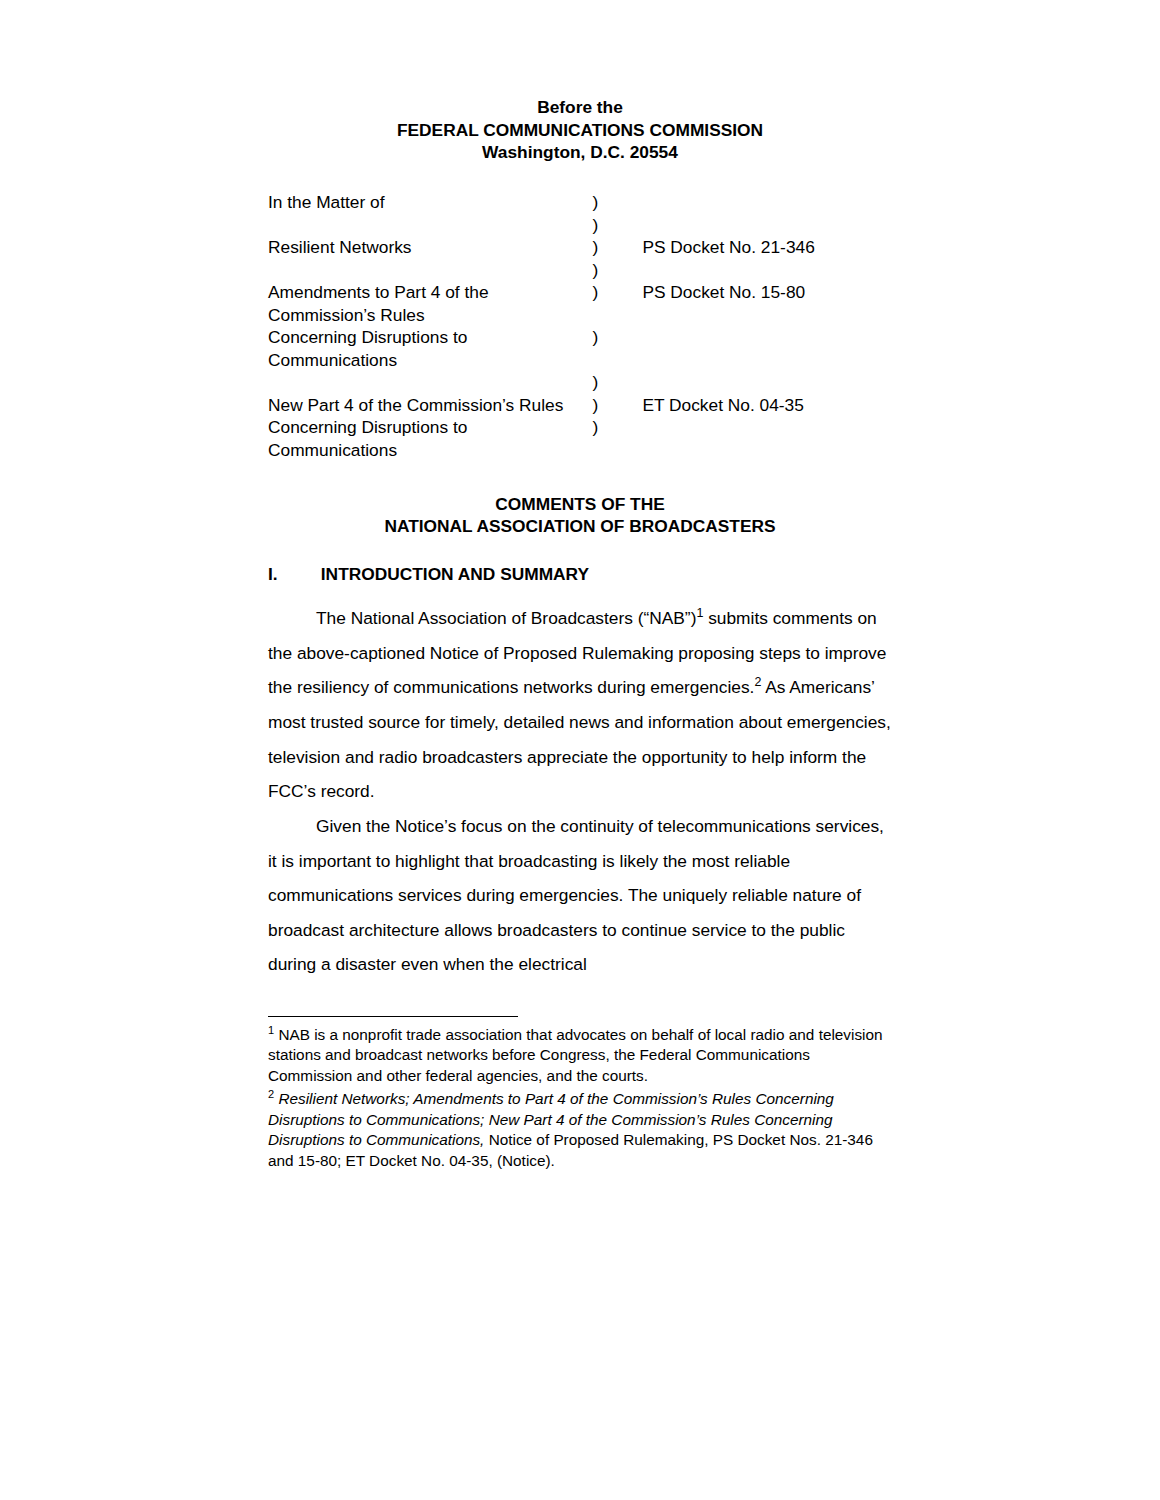Before the
FEDERAL COMMUNICATIONS COMMISSION
Washington, D.C. 20554
| In the Matter of | ) | |
| | ) | |
| Resilient Networks | ) | PS Docket No. 21-346 |
| | ) | |
| Amendments to Part 4 of the Commission’s Rules | ) | PS Docket No. 15-80 |
| Concerning Disruptions to Communications | ) | |
| | ) | |
| New Part 4 of the Commission’s Rules | ) | ET Docket No. 04-35 |
| Concerning Disruptions to Communications | ) | |
COMMENTS OF THE
NATIONAL ASSOCIATION OF BROADCASTERS
I. INTRODUCTION AND SUMMARY
The National Association of Broadcasters (“NAB”)1 submits comments on the above-captioned Notice of Proposed Rulemaking proposing steps to improve the resiliency of communications networks during emergencies.2 As Americans’ most trusted source for timely, detailed news and information about emergencies, television and radio broadcasters appreciate the opportunity to help inform the FCC’s record.
Given the Notice’s focus on the continuity of telecommunications services, it is important to highlight that broadcasting is likely the most reliable communications services during emergencies. The uniquely reliable nature of broadcast architecture allows broadcasters to continue service to the public during a disaster even when the electrical
1 NAB is a nonprofit trade association that advocates on behalf of local radio and television stations and broadcast networks before Congress, the Federal Communications Commission and other federal agencies, and the courts.
2 Resilient Networks; Amendments to Part 4 of the Commission’s Rules Concerning Disruptions to Communications; New Part 4 of the Commission’s Rules Concerning Disruptions to Communications, Notice of Proposed Rulemaking, PS Docket Nos. 21-346 and 15-80; ET Docket No. 04-35, (Notice).